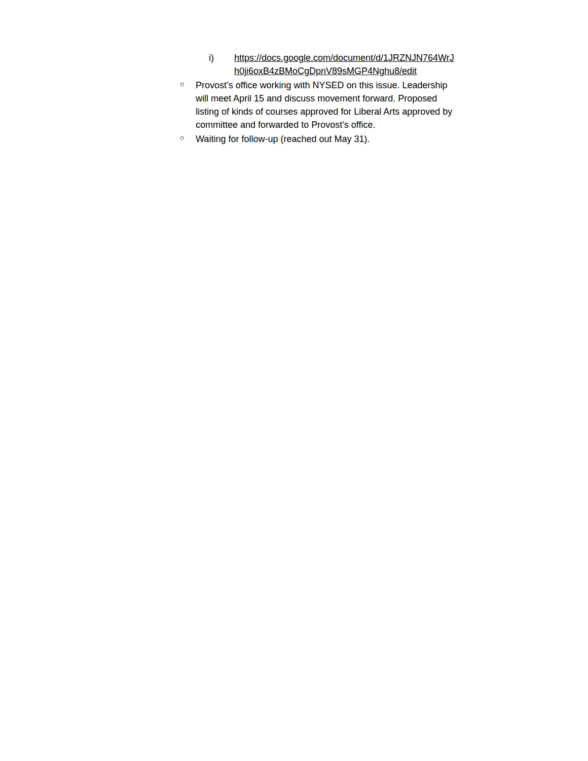i) https://docs.google.com/document/d/1JRZNJN764WrJh0ji6oxB4zBMoCgDpnV89sMGP4Nghu8/edit
○ Provost’s office working with NYSED on this issue. Leadership will meet April 15 and discuss movement forward. Proposed listing of kinds of courses approved for Liberal Arts approved by committee and forwarded to Provost’s office.
○ Waiting for follow-up (reached out May 31).